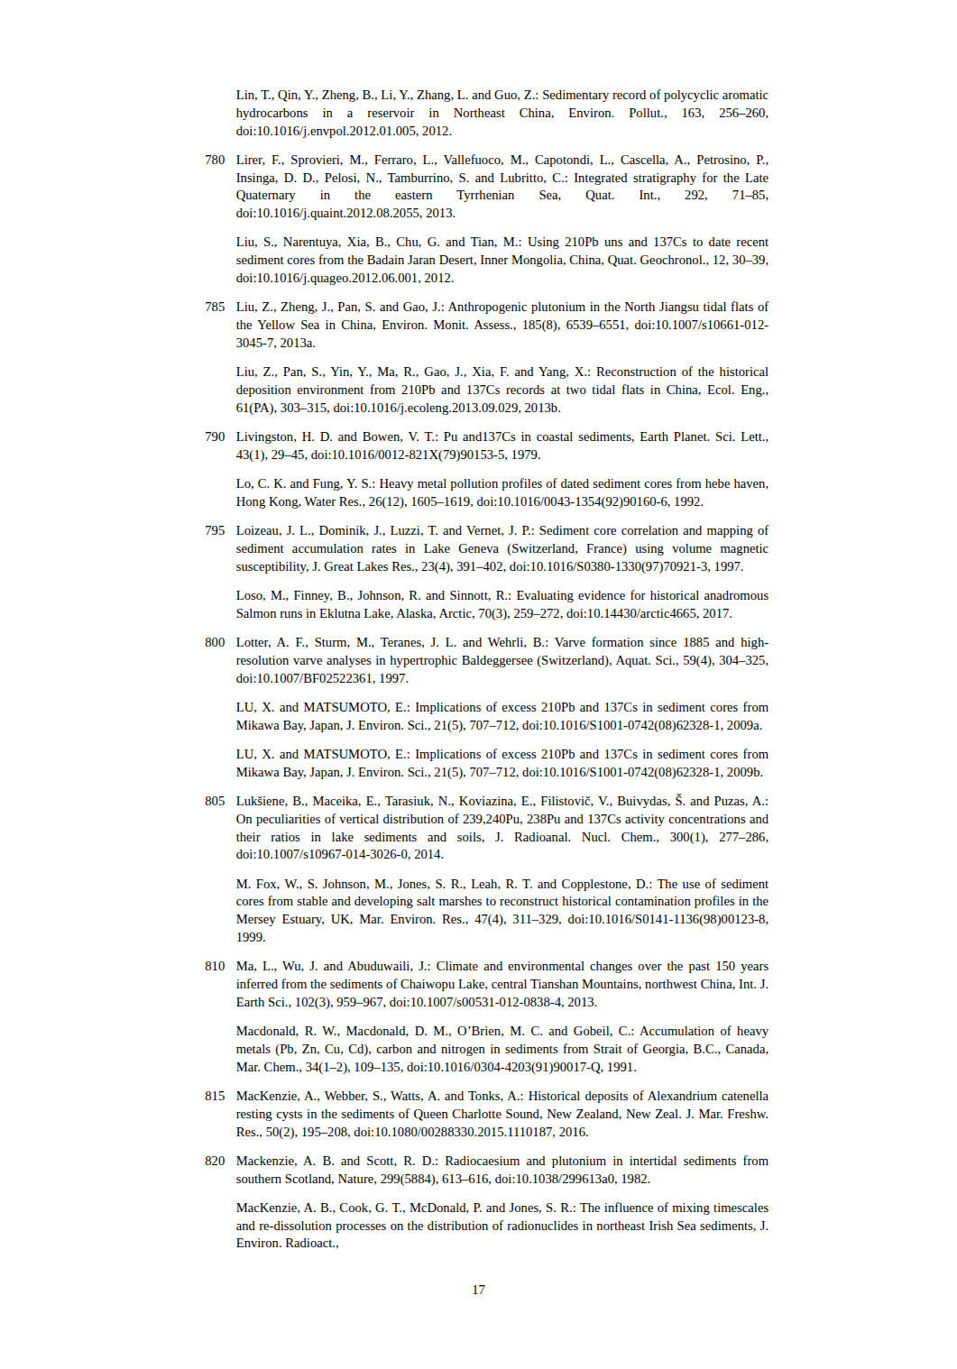Lin, T., Qin, Y., Zheng, B., Li, Y., Zhang, L. and Guo, Z.: Sedimentary record of polycyclic aromatic hydrocarbons in a reservoir in Northeast China, Environ. Pollut., 163, 256–260, doi:10.1016/j.envpol.2012.01.005, 2012.
780
Lirer, F., Sprovieri, M., Ferraro, L., Vallefuoco, M., Capotondi, L., Cascella, A., Petrosino, P., Insinga, D. D., Pelosi, N., Tamburrino, S. and Lubritto, C.: Integrated stratigraphy for the Late Quaternary in the eastern Tyrrhenian Sea, Quat. Int., 292, 71–85, doi:10.1016/j.quaint.2012.08.2055, 2013.
Liu, S., Narentuya, Xia, B., Chu, G. and Tian, M.: Using 210Pb uns and 137Cs to date recent sediment cores from the Badain Jaran Desert, Inner Mongolia, China, Quat. Geochronol., 12, 30–39, doi:10.1016/j.quageo.2012.06.001, 2012.
785
Liu, Z., Zheng, J., Pan, S. and Gao, J.: Anthropogenic plutonium in the North Jiangsu tidal flats of the Yellow Sea in China, Environ. Monit. Assess., 185(8), 6539–6551, doi:10.1007/s10661-012-3045-7, 2013a.
Liu, Z., Pan, S., Yin, Y., Ma, R., Gao, J., Xia, F. and Yang, X.: Reconstruction of the historical deposition environment from 210Pb and 137Cs records at two tidal flats in China, Ecol. Eng., 61(PA), 303–315, doi:10.1016/j.ecoleng.2013.09.029, 2013b.
790
Livingston, H. D. and Bowen, V. T.: Pu and137Cs in coastal sediments, Earth Planet. Sci. Lett., 43(1), 29–45, doi:10.1016/0012-821X(79)90153-5, 1979.
Lo, C. K. and Fung, Y. S.: Heavy metal pollution profiles of dated sediment cores from hebe haven, Hong Kong, Water Res., 26(12), 1605–1619, doi:10.1016/0043-1354(92)90160-6, 1992.
795
Loizeau, J. L., Dominik, J., Luzzi, T. and Vernet, J. P.: Sediment core correlation and mapping of sediment accumulation rates in Lake Geneva (Switzerland, France) using volume magnetic susceptibility, J. Great Lakes Res., 23(4), 391–402, doi:10.1016/S0380-1330(97)70921-3, 1997.
Loso, M., Finney, B., Johnson, R. and Sinnott, R.: Evaluating evidence for historical anadromous Salmon runs in Eklutna Lake, Alaska, Arctic, 70(3), 259–272, doi:10.14430/arctic4665, 2017.
800
Lotter, A. F., Sturm, M., Teranes, J. L. and Wehrli, B.: Varve formation since 1885 and high-resolution varve analyses in hypertrophic Baldeggersee (Switzerland), Aquat. Sci., 59(4), 304–325, doi:10.1007/BF02522361, 1997.
LU, X. and MATSUMOTO, E.: Implications of excess 210Pb and 137Cs in sediment cores from Mikawa Bay, Japan, J. Environ. Sci., 21(5), 707–712, doi:10.1016/S1001-0742(08)62328-1, 2009a.
LU, X. and MATSUMOTO, E.: Implications of excess 210Pb and 137Cs in sediment cores from Mikawa Bay, Japan, J. Environ. Sci., 21(5), 707–712, doi:10.1016/S1001-0742(08)62328-1, 2009b.
805
Lukšiene, B., Maceika, E., Tarasiuk, N., Koviazina, E., Filistovič, V., Buivydas, Š. and Puzas, A.: On peculiarities of vertical distribution of 239,240Pu, 238Pu and 137Cs activity concentrations and their ratios in lake sediments and soils, J. Radioanal. Nucl. Chem., 300(1), 277–286, doi:10.1007/s10967-014-3026-0, 2014.
M. Fox, W., S. Johnson, M., Jones, S. R., Leah, R. T. and Copplestone, D.: The use of sediment cores from stable and developing salt marshes to reconstruct historical contamination profiles in the Mersey Estuary, UK, Mar. Environ. Res., 47(4), 311–329, doi:10.1016/S0141-1136(98)00123-8, 1999.
810
Ma, L., Wu, J. and Abuduwaili, J.: Climate and environmental changes over the past 150 years inferred from the sediments of Chaiwopu Lake, central Tianshan Mountains, northwest China, Int. J. Earth Sci., 102(3), 959–967, doi:10.1007/s00531-012-0838-4, 2013.
Macdonald, R. W., Macdonald, D. M., O’Brien, M. C. and Gobeil, C.: Accumulation of heavy metals (Pb, Zn, Cu, Cd), carbon and nitrogen in sediments from Strait of Georgia, B.C., Canada, Mar. Chem., 34(1–2), 109–135, doi:10.1016/0304-4203(91)90017-Q, 1991.
815
MacKenzie, A., Webber, S., Watts, A. and Tonks, A.: Historical deposits of Alexandrium catenella resting cysts in the sediments of Queen Charlotte Sound, New Zealand, New Zeal. J. Mar. Freshw. Res., 50(2), 195–208, doi:10.1080/00288330.2015.1110187, 2016.
820
Mackenzie, A. B. and Scott, R. D.: Radiocaesium and plutonium in intertidal sediments from southern Scotland, Nature, 299(5884), 613–616, doi:10.1038/299613a0, 1982.
MacKenzie, A. B., Cook, G. T., McDonald, P. and Jones, S. R.: The influence of mixing timescales and re-dissolution processes on the distribution of radionuclides in northeast Irish Sea sediments, J. Environ. Radioact.,
17